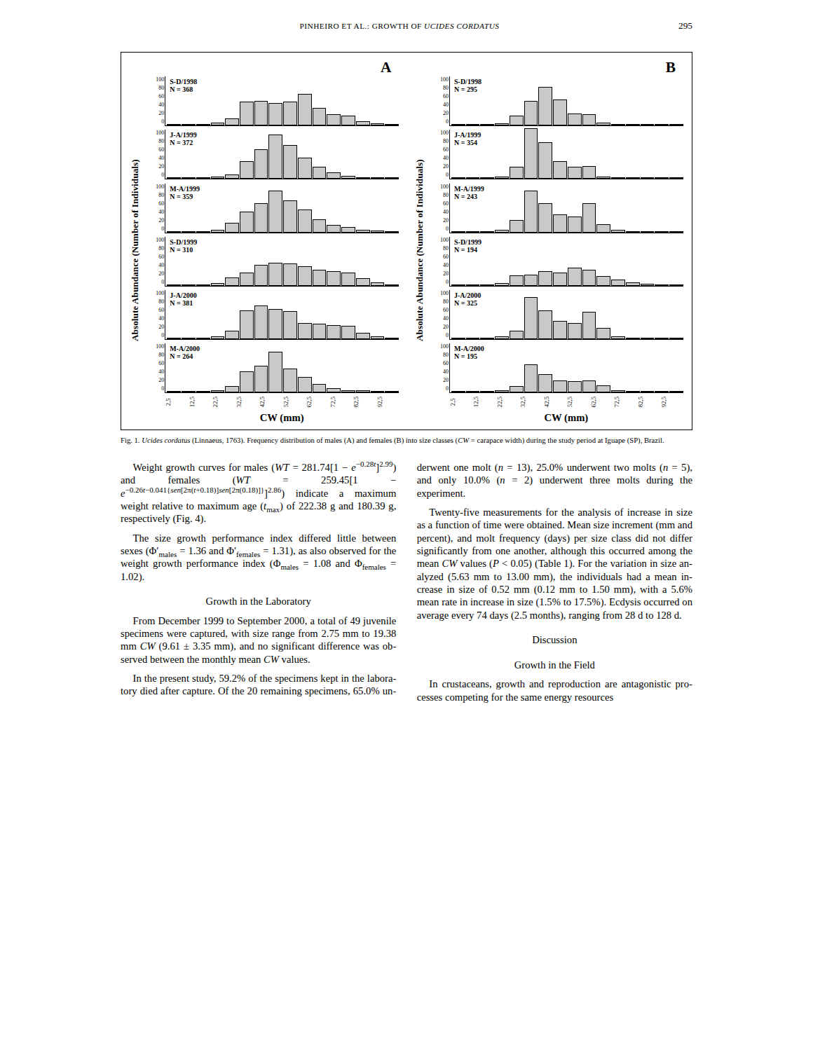Pinheiro et al.: Growth of Ucides cordatus 295
A
Absolute Abundance (Number of Individuals)
100806040200
S-D/1998
N = 368
100806040200
J-A/1999
N = 372
100806040200
M-A/1999
N = 359
100806040200
S-D/1999
N = 310
100806040200
J-A/2000
N = 381
100806040200
M-A/2000
N = 264
2,512,522,532,542,552,562,572,582,592,5
CW (mm)
B
Absolute Abundance (Number of Individuals)
100806040200
S-D/1998
N = 295
100806040200
J-A/1999
N = 354
100806040200
M-A/1999
N = 243
100806040200
S-D/1999
N = 194
100806040200
J-A/2000
N = 325
100806040200
M-A/2000
N = 195
2,512,522,532,542,552,562,572,582,592,5
CW (mm)
Fig. 1. Ucides cordatus (Linnaeus, 1763). Frequency distribution of males (A) and females (B) into size classes (CW = carapace width) during the study period at Iguape (SP), Brazil.
Weight growth curves for males (WT = 281.74[1 − e−0.28t]2.99) and females (WT = 259.45[1 − e−0.26t−0.041{sen[2π(t+0.18)]sen[2π(0.18)]}]2.86) indicate a maximum weight relative to maximum age (tmax) of 222.38 g and 180.39 g, respectively (Fig. 4).
The size growth performance index differed little between sexes (Φ′males = 1.36 and Φ′females = 1.31), as also observed for the weight growth performance index (Φmales = 1.08 and Φfemales = 1.02).
Growth in the Laboratory
From December 1999 to September 2000, a total of 49 juvenile specimens were captured, with size range from 2.75 mm to 19.38 mm CW (9.61 ± 3.35 mm), and no significant difference was observed between the monthly mean CW values.
In the present study, 59.2% of the specimens kept in the laboratory died after capture. Of the 20 remaining specimens, 65.0% underwent one molt (n = 13), 25.0% underwent two molts (n = 5), and only 10.0% (n = 2) underwent three molts during the experiment.
Twenty-five measurements for the analysis of increase in size as a function of time were obtained. Mean size increment (mm and percent), and molt frequency (days) per size class did not differ significantly from one another, although this occurred among the mean CW values (P < 0.05) (Table 1). For the variation in size analyzed (5.63 mm to 13.00 mm), the individuals had a mean increase in size of 0.52 mm (0.12 mm to 1.50 mm), with a 5.6% mean rate in increase in size (1.5% to 17.5%). Ecdysis occurred on average every 74 days (2.5 months), ranging from 28 d to 128 d.
Discussion
Growth in the Field
In crustaceans, growth and reproduction are antagonistic processes competing for the same energy resources